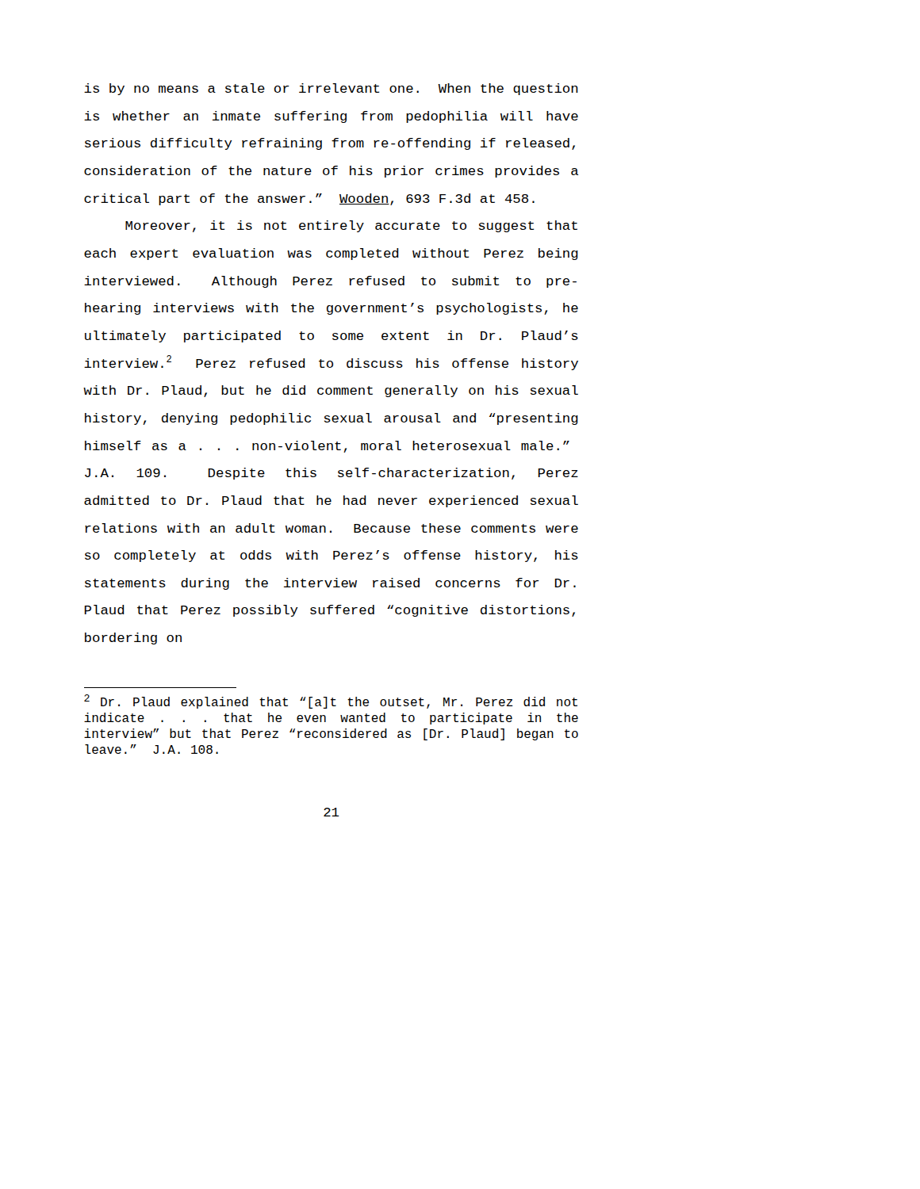is by no means a stale or irrelevant one. When the question is whether an inmate suffering from pedophilia will have serious difficulty refraining from re-offending if released, consideration of the nature of his prior crimes provides a critical part of the answer.” Wooden, 693 F.3d at 458.
Moreover, it is not entirely accurate to suggest that each expert evaluation was completed without Perez being interviewed. Although Perez refused to submit to pre-hearing interviews with the government’s psychologists, he ultimately participated to some extent in Dr. Plaud’s interview.2 Perez refused to discuss his offense history with Dr. Plaud, but he did comment generally on his sexual history, denying pedophilic sexual arousal and “presenting himself as a . . . non-violent, moral heterosexual male.” J.A. 109. Despite this self-characterization, Perez admitted to Dr. Plaud that he had never experienced sexual relations with an adult woman. Because these comments were so completely at odds with Perez’s offense history, his statements during the interview raised concerns for Dr. Plaud that Perez possibly suffered “cognitive distortions, bordering on
2 Dr. Plaud explained that “[a]t the outset, Mr. Perez did not indicate . . . that he even wanted to participate in the interview” but that Perez “reconsidered as [Dr. Plaud] began to leave.” J.A. 108.
21